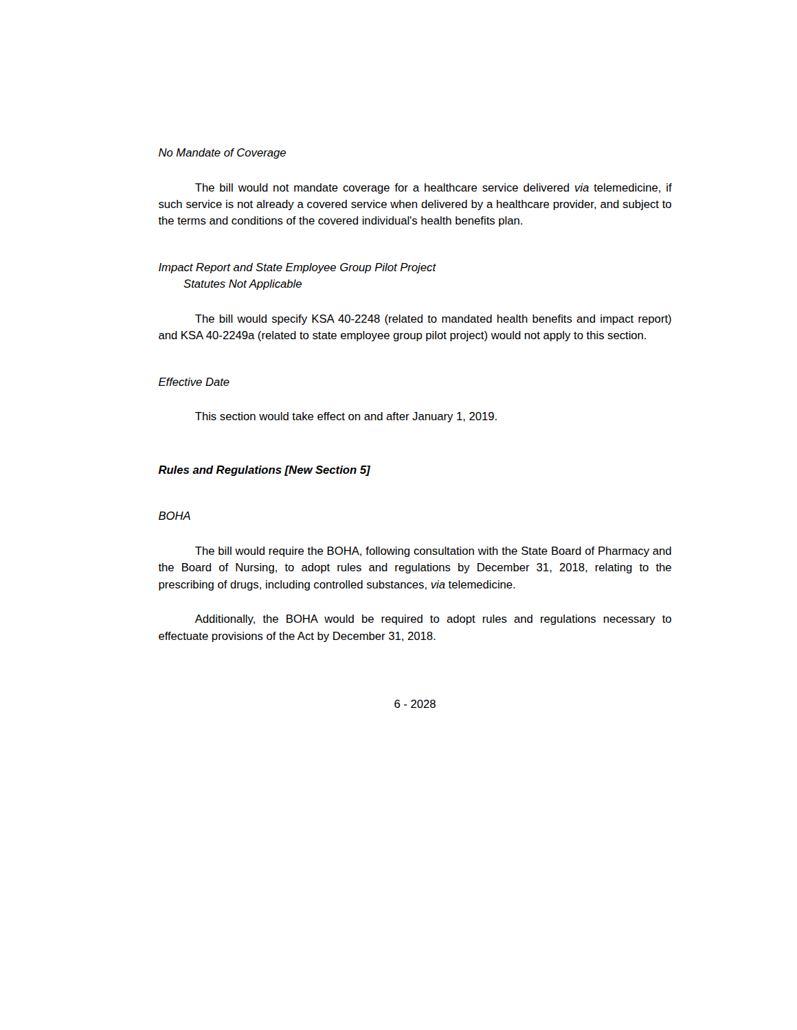No Mandate of Coverage
The bill would not mandate coverage for a healthcare service delivered via telemedicine, if such service is not already a covered service when delivered by a healthcare provider, and subject to the terms and conditions of the covered individual's health benefits plan.
Impact Report and State Employee Group Pilot ProjectStatutes Not Applicable
The bill would specify KSA 40-2248 (related to mandated health benefits and impact report) and KSA 40-2249a (related to state employee group pilot project) would not apply to this section.
Effective Date
This section would take effect on and after January 1, 2019.
Rules and Regulations [New Section 5]
BOHA
The bill would require the BOHA, following consultation with the State Board of Pharmacy and the Board of Nursing, to adopt rules and regulations by December 31, 2018, relating to the prescribing of drugs, including controlled substances, via telemedicine.
Additionally, the BOHA would be required to adopt rules and regulations necessary to effectuate provisions of the Act by December 31, 2018.
6 - 2028